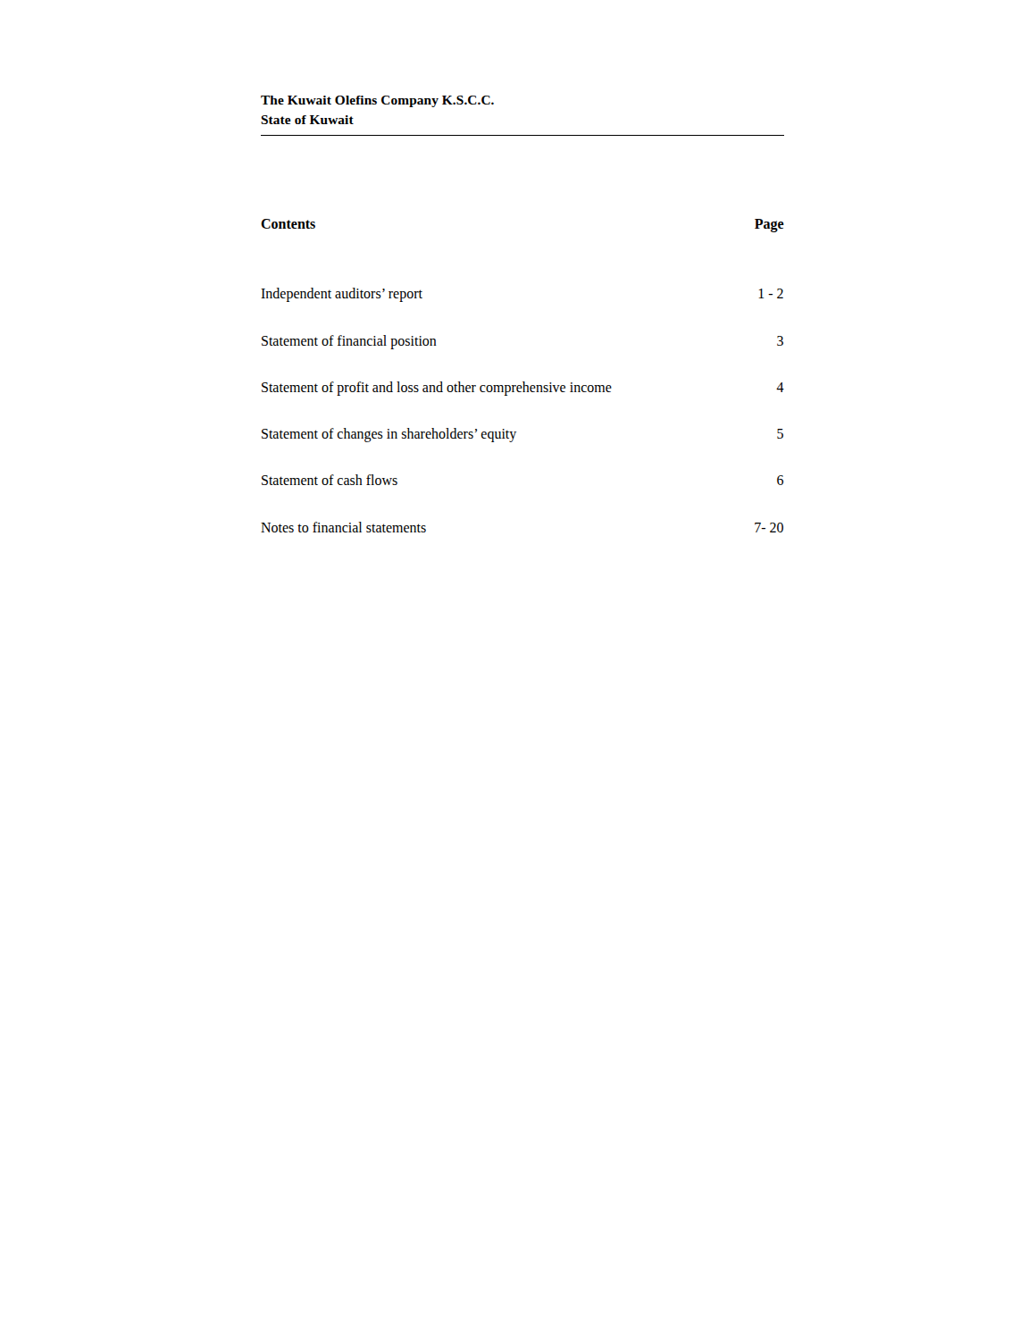The Kuwait Olefins Company K.S.C.C.
State of Kuwait
| Contents | Page |
| Independent auditors’ report | 1 - 2 |
| Statement of financial position | 3 |
| Statement of profit and loss and other comprehensive income | 4 |
| Statement of changes in shareholders’ equity | 5 |
| Statement of cash flows | 6 |
| Notes to financial statements | 7- 20 |